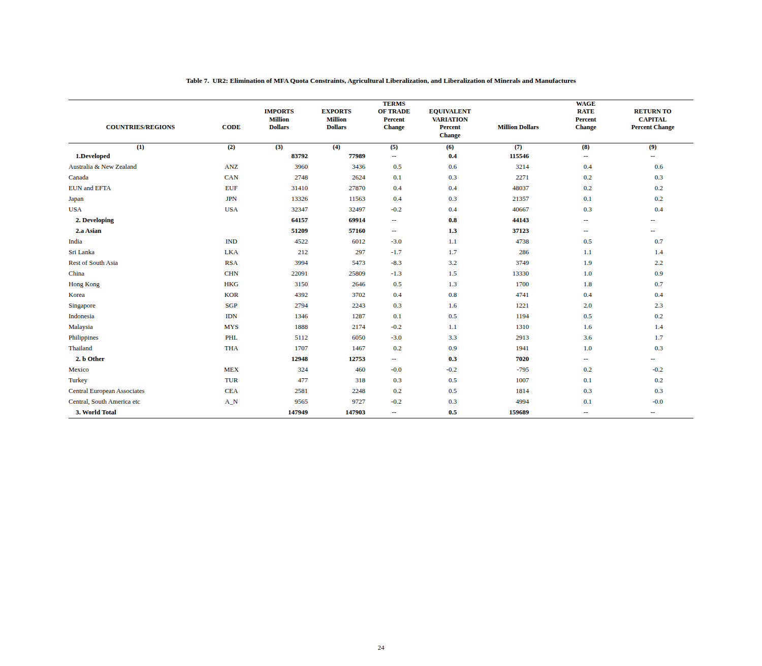Table 7. UR2: Elimination of MFA Quota Constraints, Agricultural Liberalization, and Liberalization of Minerals and Manufactures
| COUNTRIES/REGIONS | CODE | IMPORTS Million Dollars | EXPORTS Million Dollars | TERMS OF TRADE Percent Change | EQUIVALENT VARIATION Percent | Million Dollars | WAGE RATE Percent Change | RETURN TO CAPITAL Percent Change |
| | | | | | Change | | | |
| (1) | (2) | (3) | (4) | (5) | (6) | (7) | (8) | (9) |
| 1.Developed | | 83792 | 77989 | -- | 0.4 | 115546 | -- | -- |
| Australia & New Zealand | ANZ | 3960 | 3436 | 0.5 | 0.6 | 3214 | 0.4 | 0.6 |
| Canada | CAN | 2748 | 2624 | 0.1 | 0.3 | 2271 | 0.2 | 0.3 |
| EUN and EFTA | EUF | 31410 | 27870 | 0.4 | 0.4 | 48037 | 0.2 | 0.2 |
| Japan | JPN | 13326 | 11563 | 0.4 | 0.3 | 21357 | 0.1 | 0.2 |
| USA | USA | 32347 | 32497 | -0.2 | 0.4 | 40667 | 0.3 | 0.4 |
| 2. Developing | | 64157 | 69914 | -- | 0.8 | 44143 | -- | -- |
| 2.a Asian | | 51209 | 57160 | -- | 1.3 | 37123 | -- | -- |
| India | IND | 4522 | 6012 | -3.0 | 1.1 | 4738 | 0.5 | 0.7 |
| Sri Lanka | LKA | 212 | 297 | -1.7 | 1.7 | 286 | 1.1 | 1.4 |
| Rest of South Asia | RSA | 3994 | 5473 | -8.3 | 3.2 | 3749 | 1.9 | 2.2 |
| China | CHN | 22091 | 25809 | -1.3 | 1.5 | 13330 | 1.0 | 0.9 |
| Hong Kong | HKG | 3150 | 2646 | 0.5 | 1.3 | 1700 | 1.8 | 0.7 |
| Korea | KOR | 4392 | 3702 | 0.4 | 0.8 | 4741 | 0.4 | 0.4 |
| Singapore | SGP | 2794 | 2243 | 0.3 | 1.6 | 1221 | 2.0 | 2.3 |
| Indonesia | IDN | 1346 | 1287 | 0.1 | 0.5 | 1194 | 0.5 | 0.2 |
| Malaysia | MYS | 1888 | 2174 | -0.2 | 1.1 | 1310 | 1.6 | 1.4 |
| Philippines | PHL | 5112 | 6050 | -3.0 | 3.3 | 2913 | 3.6 | 1.7 |
| Thailand | THA | 1707 | 1467 | 0.2 | 0.9 | 1941 | 1.0 | 0.3 |
| 2. b Other | | 12948 | 12753 | -- | 0.3 | 7020 | -- | -- |
| Mexico | MEX | 324 | 460 | -0.0 | -0.2 | -795 | 0.2 | -0.2 |
| Turkey | TUR | 477 | 318 | 0.3 | 0.5 | 1007 | 0.1 | 0.2 |
| Central European Associates | CEA | 2581 | 2248 | 0.2 | 0.5 | 1814 | 0.3 | 0.3 |
| Central, South America etc | A_N | 9565 | 9727 | -0.2 | 0.3 | 4994 | 0.1 | -0.0 |
| 3. World Total | | 147949 | 147903 | -- | 0.5 | 159689 | -- | -- |
24